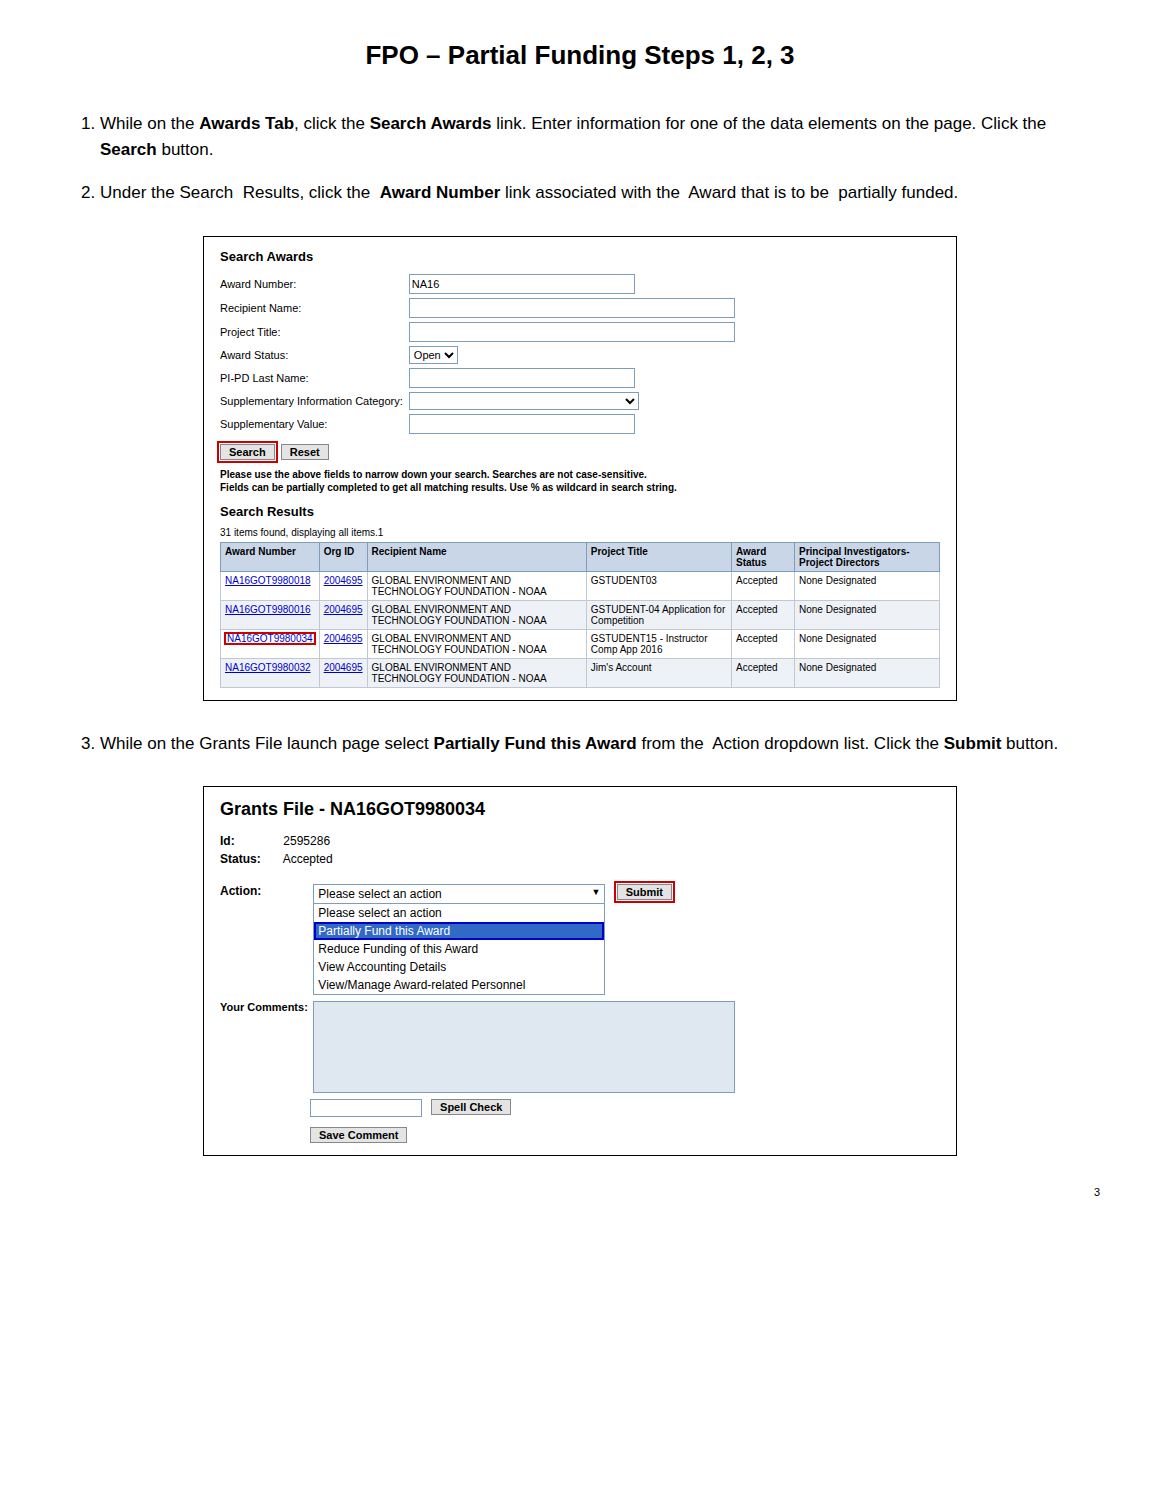FPO – Partial Funding Steps 1, 2, 3
While on the Awards Tab, click the Search Awards link. Enter information for one of the data elements on the page. Click the Search button.
Under the Search Results, click the Award Number link associated with the Award that is to be partially funded.
Search Awards
| Award Number: | |
| Recipient Name: | |
| Project Title: | |
| Award Status: | Open |
| PI-PD Last Name: | |
| Supplementary Information Category: | |
| Supplementary Value: | |
Search Reset
Please use the above fields to narrow down your search. Searches are not case-sensitive.
Fields can be partially completed to get all matching results. Use % as wildcard in search string.
Search Results
31 items found, displaying all items.1
| Award Number | Org ID | Recipient Name | Project Title | Award Status | Principal Investigators-Project Directors |
| --- | --- | --- | --- | --- | --- |
| NA16GOT9980018 | 2004695 | GLOBAL ENVIRONMENT AND TECHNOLOGY FOUNDATION - NOAA | GSTUDENT03 | Accepted | None Designated |
| NA16GOT9980016 | 2004695 | GLOBAL ENVIRONMENT AND TECHNOLOGY FOUNDATION - NOAA | GSTUDENT-04 Application for Competition | Accepted | None Designated |
| NA16GOT9980034 | 2004695 | GLOBAL ENVIRONMENT AND TECHNOLOGY FOUNDATION - NOAA | GSTUDENT15 - Instructor Comp App 2016 | Accepted | None Designated |
| NA16GOT9980032 | 2004695 | GLOBAL ENVIRONMENT AND TECHNOLOGY FOUNDATION - NOAA | Jim's Account | Accepted | None Designated |
While on the Grants File launch page select Partially Fund this Award from the Action dropdown list. Click the Submit button.
Grants File - NA16GOT9980034
Id: 2595286
Status: Accepted
Action:
Please select an action
Please select an action
Partially Fund this Award
Reduce Funding of this Award
View Accounting Details
View/Manage Award-related Personnel
Submit
Your Comments:
Spell Check
Save Comment
3